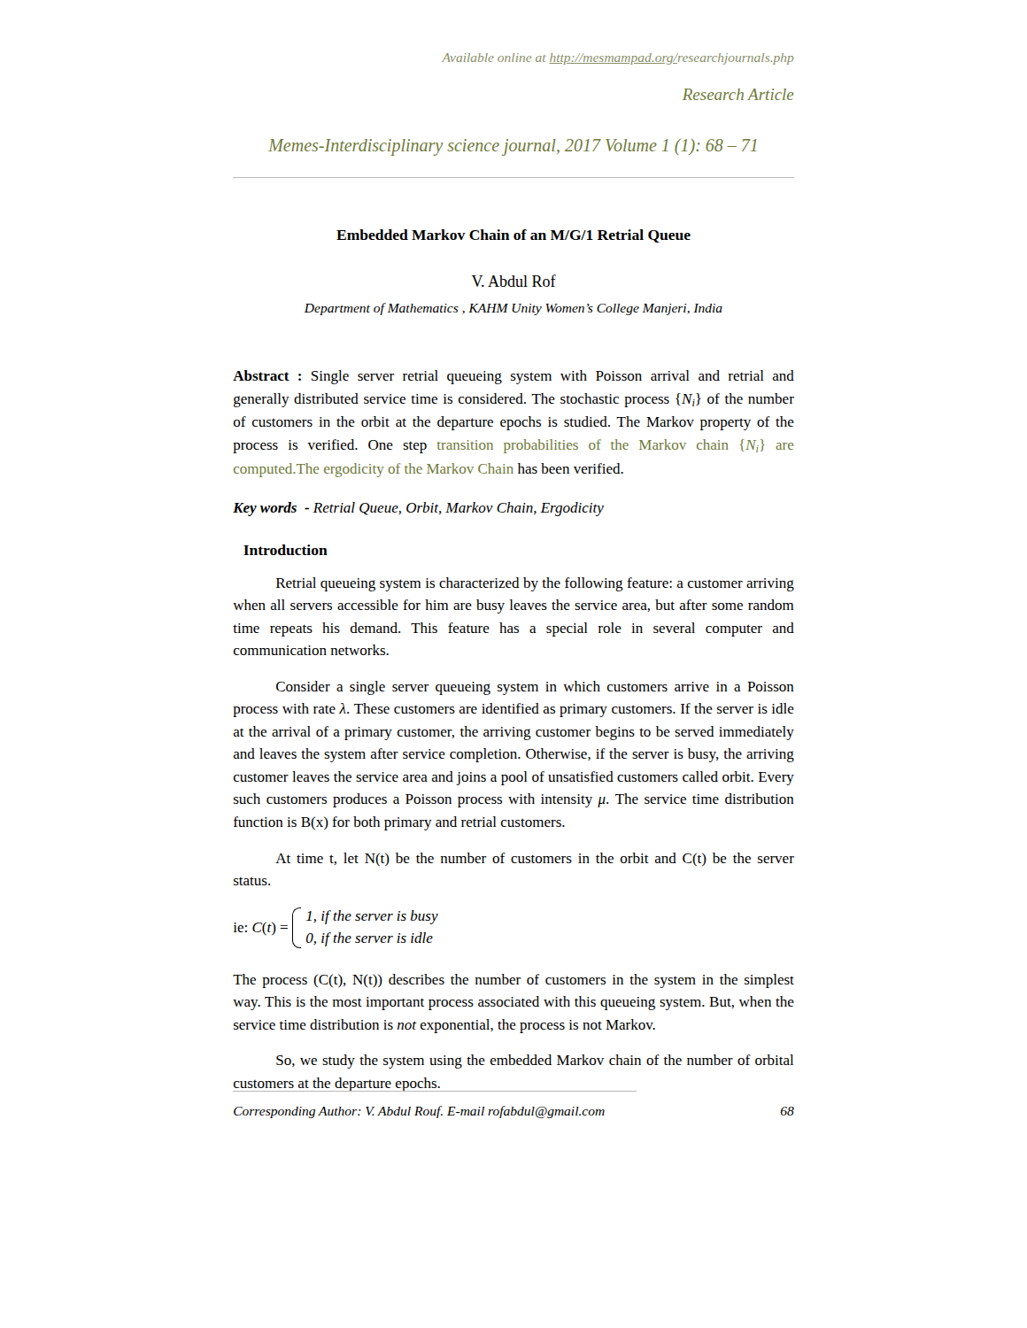Available online at http://mesmampad.org/researchjournals.php
Research Article
Memes-Interdisciplinary science journal, 2017 Volume 1 (1): 68 – 71
Embedded Markov Chain of an M/G/1 Retrial Queue
V. Abdul Rof
Department of Mathematics , KAHM Unity Women’s College Manjeri, India
Abstract : Single server retrial queueing system with Poisson arrival and retrial and generally distributed service time is considered. The stochastic process {Ni} of the number of customers in the orbit at the departure epochs is studied. The Markov property of the process is verified. One step transition probabilities of the Markov chain {Ni} are computed.The ergodicity of the Markov Chain has been verified.
Key words - Retrial Queue, Orbit, Markov Chain, Ergodicity
Introduction
Retrial queueing system is characterized by the following feature: a customer arriving when all servers accessible for him are busy leaves the service area, but after some random time repeats his demand. This feature has a special role in several computer and communication networks.
Consider a single server queueing system in which customers arrive in a Poisson process with rate λ. These customers are identified as primary customers. If the server is idle at the arrival of a primary customer, the arriving customer begins to be served immediately and leaves the system after service completion. Otherwise, if the server is busy, the arriving customer leaves the service area and joins a pool of unsatisfied customers called orbit. Every such customers produces a Poisson process with intensity μ. The service time distribution function is B(x) for both primary and retrial customers.
At time t, let N(t) be the number of customers in the orbit and C(t) be the server status.
ie: C(t) = 1, if the server is busy 0, if the server is idle
The process (C(t), N(t)) describes the number of customers in the system in the simplest way. This is the most important process associated with this queueing system. But, when the service time distribution is not exponential, the process is not Markov.
So, we study the system using the embedded Markov chain of the number of orbital customers at the departure epochs.
Corresponding Author: V. Abdul Rouf. E-mail rofabdul@gmail.com 68